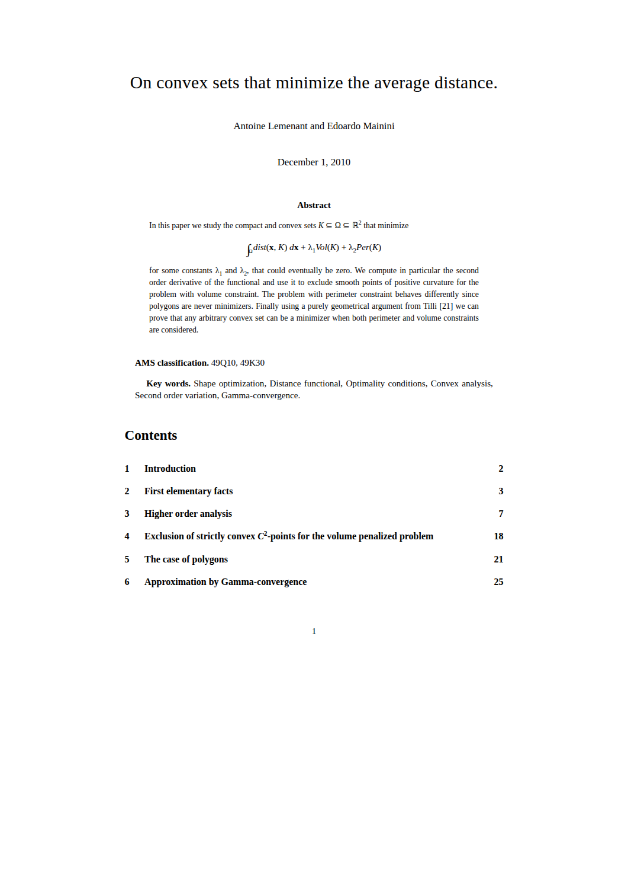On convex sets that minimize the average distance.
Antoine Lemenant and Edoardo Mainini
December 1, 2010
Abstract
In this paper we study the compact and convex sets K ⊆ Ω ⊆ ℝ2 that minimize
∫Ωdist(x, K) dx + λ1Vol(K) + λ2Per(K)
for some constants λ1 and λ2, that could eventually be zero. We compute in particular the second order derivative of the functional and use it to exclude smooth points of positive curvature for the problem with volume constraint. The problem with perimeter constraint behaves differently since polygons are never minimizers. Finally using a purely geometrical argument from Tilli [21] we can prove that any arbitrary convex set can be a minimizer when both perimeter and volume constraints are considered.
AMS classification. 49Q10, 49K30
Key words. Shape optimization, Distance functional, Optimality conditions, Convex analysis, Second order variation, Gamma-convergence.
Contents
| 1 | Introduction | 2 |
| 2 | First elementary facts | 3 |
| 3 | Higher order analysis | 7 |
| 4 | Exclusion of strictly convex C 2 -points for the volume penalized problem | 18 |
| 5 | The case of polygons | 21 |
| 6 | Approximation by Gamma-convergence | 25 |
1